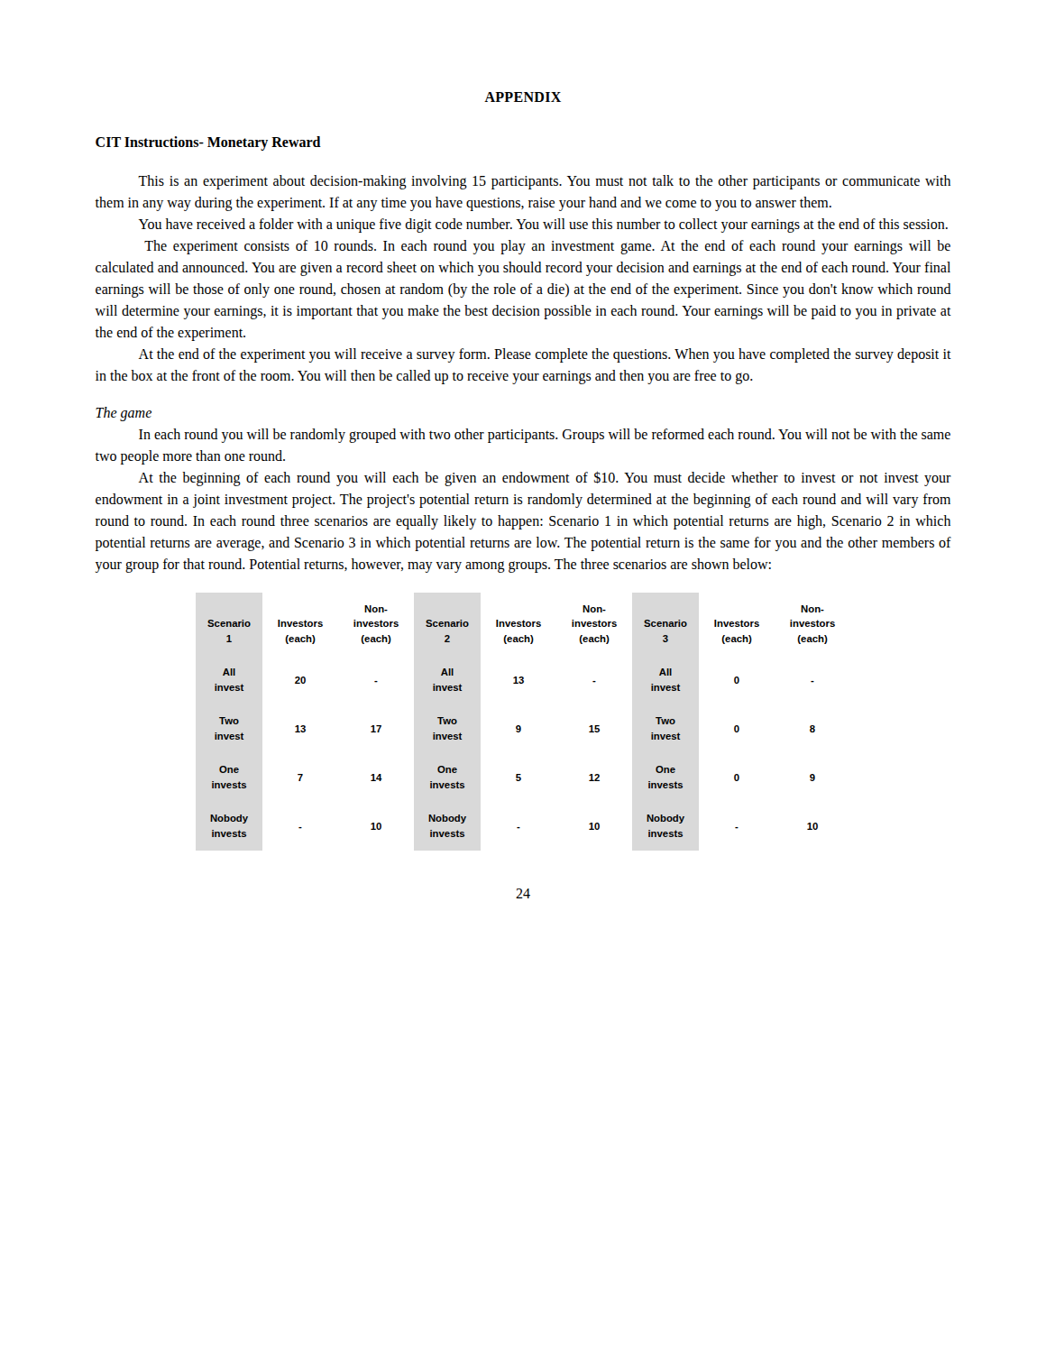APPENDIX
CIT Instructions- Monetary Reward
This is an experiment about decision-making involving 15 participants. You must not talk to the other participants or communicate with them in any way during the experiment. If at any time you have questions, raise your hand and we come to you to answer them.
You have received a folder with a unique five digit code number. You will use this number to collect your earnings at the end of this session.
The experiment consists of 10 rounds. In each round you play an investment game. At the end of each round your earnings will be calculated and announced. You are given a record sheet on which you should record your decision and earnings at the end of each round. Your final earnings will be those of only one round, chosen at random (by the role of a die) at the end of the experiment. Since you don't know which round will determine your earnings, it is important that you make the best decision possible in each round. Your earnings will be paid to you in private at the end of the experiment.
At the end of the experiment you will receive a survey form. Please complete the questions. When you have completed the survey deposit it in the box at the front of the room. You will then be called up to receive your earnings and then you are free to go.
The game
In each round you will be randomly grouped with two other participants. Groups will be reformed each round. You will not be with the same two people more than one round.
At the beginning of each round you will each be given an endowment of $10. You must decide whether to invest or not invest your endowment in a joint investment project. The project's potential return is randomly determined at the beginning of each round and will vary from round to round. In each round three scenarios are equally likely to happen: Scenario 1 in which potential returns are high, Scenario 2 in which potential returns are average, and Scenario 3 in which potential returns are low. The potential return is the same for you and the other members of your group for that round. Potential returns, however, may vary among groups. The three scenarios are shown below:
| Scenario 1 | Investors (each) | Non- investors (each) | Scenario 2 | Investors (each) | Non- investors (each) | Scenario 3 | Investors (each) | Non- investors (each) |
| All invest | 20 | - | All invest | 13 | - | All invest | 0 | - |
| Two invest | 13 | 17 | Two invest | 9 | 15 | Two invest | 0 | 8 |
| One invests | 7 | 14 | One invests | 5 | 12 | One invests | 0 | 9 |
| Nobody invests | - | 10 | Nobody invests | - | 10 | Nobody invests | - | 10 |
24